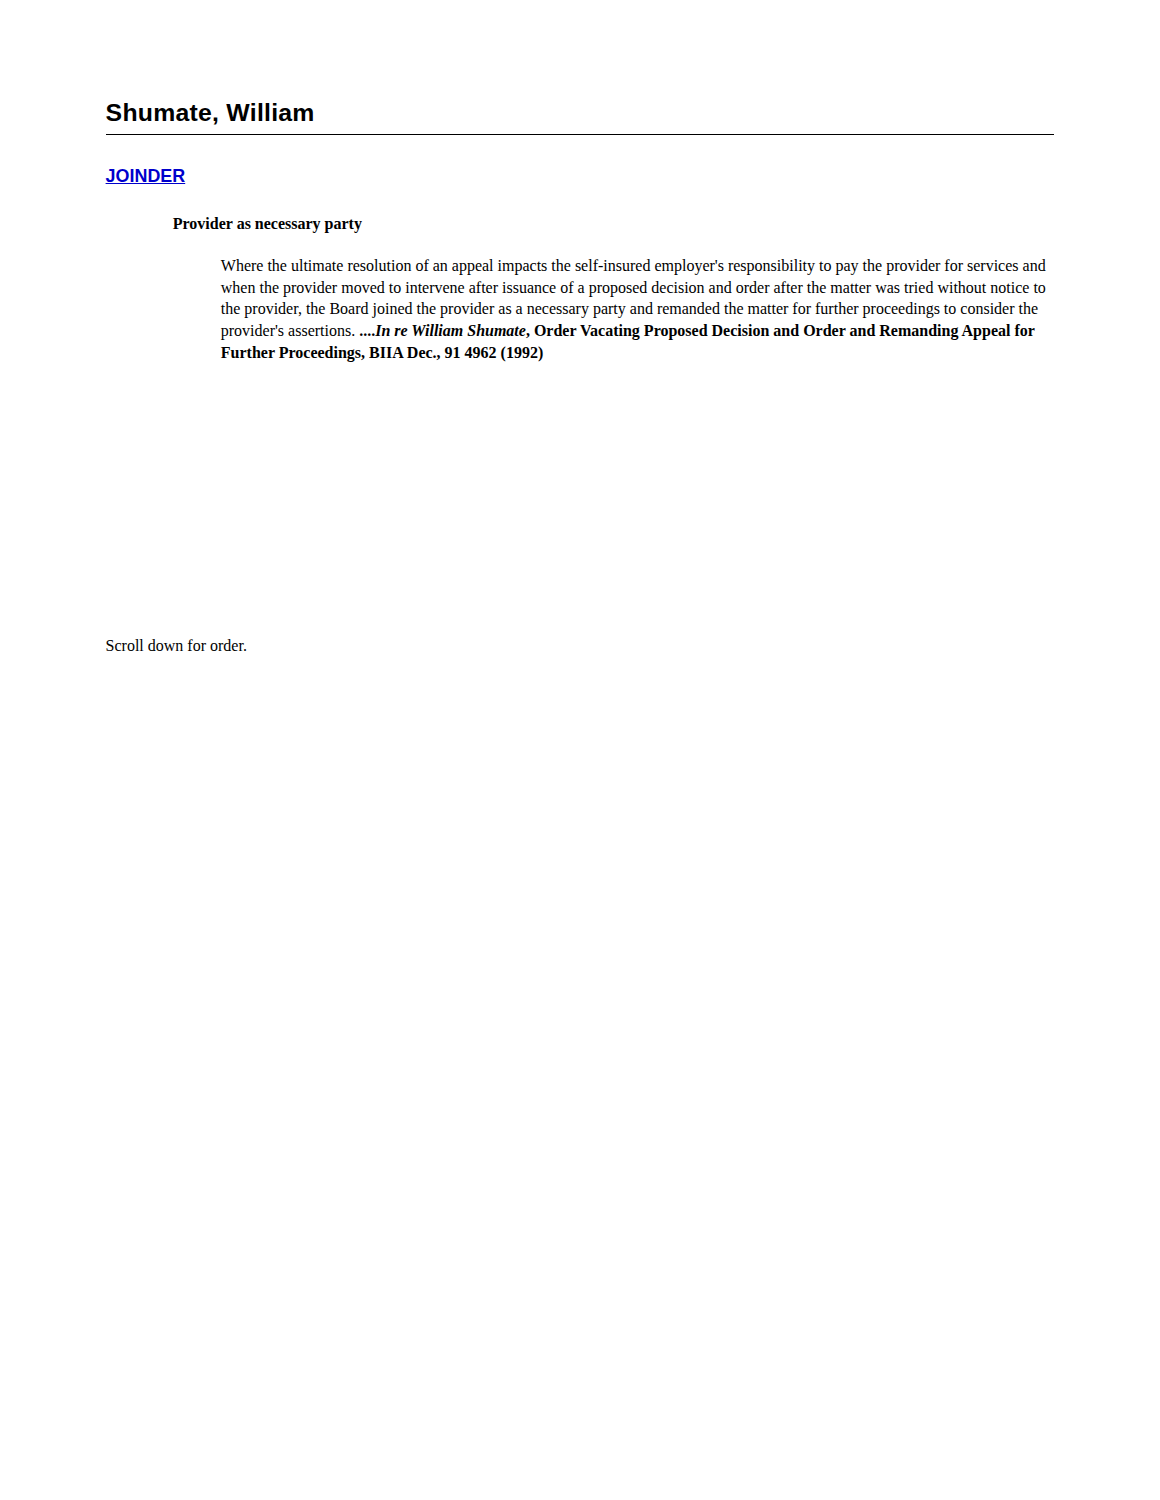Shumate, William
JOINDER
Provider as necessary party
Where the ultimate resolution of an appeal impacts the self-insured employer's responsibility to pay the provider for services and when the provider moved to intervene after issuance of a proposed decision and order after the matter was tried without notice to the provider, the Board joined the provider as a necessary party and remanded the matter for further proceedings to consider the provider's assertions. ....In re William Shumate, Order Vacating Proposed Decision and Order and Remanding Appeal for Further Proceedings, BIIA Dec., 91 4962 (1992)
Scroll down for order.